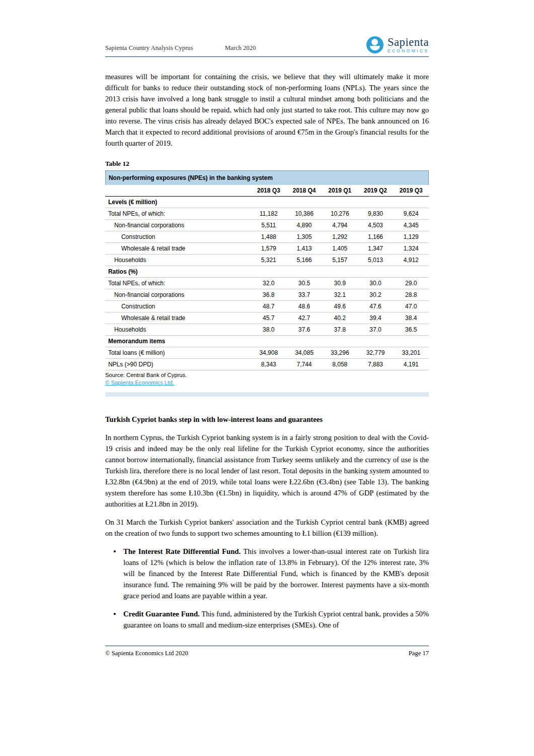Sapienta Country Analysis Cyprus March 2020
Sapienta ECONOMICS
measures will be important for containing the crisis, we believe that they will ultimately make it more difficult for banks to reduce their outstanding stock of non-performing loans (NPLs). The years since the 2013 crisis have involved a long bank struggle to instil a cultural mindset among both politicians and the general public that loans should be repaid, which had only just started to take root. This culture may now go into reverse. The virus crisis has already delayed BOC's expected sale of NPEs. The bank announced on 16 March that it expected to record additional provisions of around €75m in the Group's financial results for the fourth quarter of 2019.
Table 12
Non-performing exposures (NPEs) in the banking system
| | 2018 Q3 | 2018 Q4 | 2019 Q1 | 2019 Q2 | 2019 Q3 |
| --- | --- | --- | --- | --- | --- |
| Levels (€ million) | | | | | |
| Total NPEs, of which: | 11,182 | 10,386 | 10,276 | 9,830 | 9,624 |
| Non-financial corporations | 5,511 | 4,890 | 4,794 | 4,503 | 4,345 |
| Construction | 1,488 | 1,305 | 1,292 | 1,166 | 1,129 |
| Wholesale & retail trade | 1,579 | 1,413 | 1,405 | 1,347 | 1,324 |
| Households | 5,321 | 5,166 | 5,157 | 5,013 | 4,912 |
| Ratios (%) | | | | | |
| Total NPEs, of which: | 32.0 | 30.5 | 30.9 | 30.0 | 29.0 |
| Non-financial corporations | 36.8 | 33.7 | 32.1 | 30.2 | 28.8 |
| Construction | 48.7 | 48.6 | 49.6 | 47.6 | 47.0 |
| Wholesale & retail trade | 45.7 | 42.7 | 40.2 | 39.4 | 38.4 |
| Households | 38.0 | 37.6 | 37.8 | 37.0 | 36.5 |
| Memorandum items | | | | | |
| Total loans (€ million) | 34,908 | 34,085 | 33,296 | 32,779 | 33,201 |
| NPLs (>90 DPD) | 8,343 | 7,744 | 8,058 | 7,883 | 4,191 |
Source: Central Bank of Cyprus.
© Sapienta Economics Ltd.
Turkish Cypriot banks step in with low-interest loans and guarantees
In northern Cyprus, the Turkish Cypriot banking system is in a fairly strong position to deal with the Covid-19 crisis and indeed may be the only real lifeline for the Turkish Cypriot economy, since the authorities cannot borrow internationally, financial assistance from Turkey seems unlikely and the currency of use is the Turkish lira, therefore there is no local lender of last resort. Total deposits in the banking system amounted to Ł32.8bn (€4.9bn) at the end of 2019, while total loans were Ł22.6bn (€3.4bn) (see Table 13). The banking system therefore has some Ł10.3bn (€1.5bn) in liquidity, which is around 47% of GDP (estimated by the authorities at Ł21.8bn in 2019).
On 31 March the Turkish Cypriot bankers' association and the Turkish Cypriot central bank (KMB) agreed on the creation of two funds to support two schemes amounting to Ł1 billion (€139 million).
The Interest Rate Differential Fund. This involves a lower-than-usual interest rate on Turkish lira loans of 12% (which is below the inflation rate of 13.8% in February). Of the 12% interest rate, 3% will be financed by the Interest Rate Differential Fund, which is financed by the KMB's deposit insurance fund. The remaining 9% will be paid by the borrower. Interest payments have a six-month grace period and loans are payable within a year.
Credit Guarantee Fund. This fund, administered by the Turkish Cypriot central bank, provides a 50% guarantee on loans to small and medium-size enterprises (SMEs). One of
© Sapienta Economics Ltd 2020 Page 17